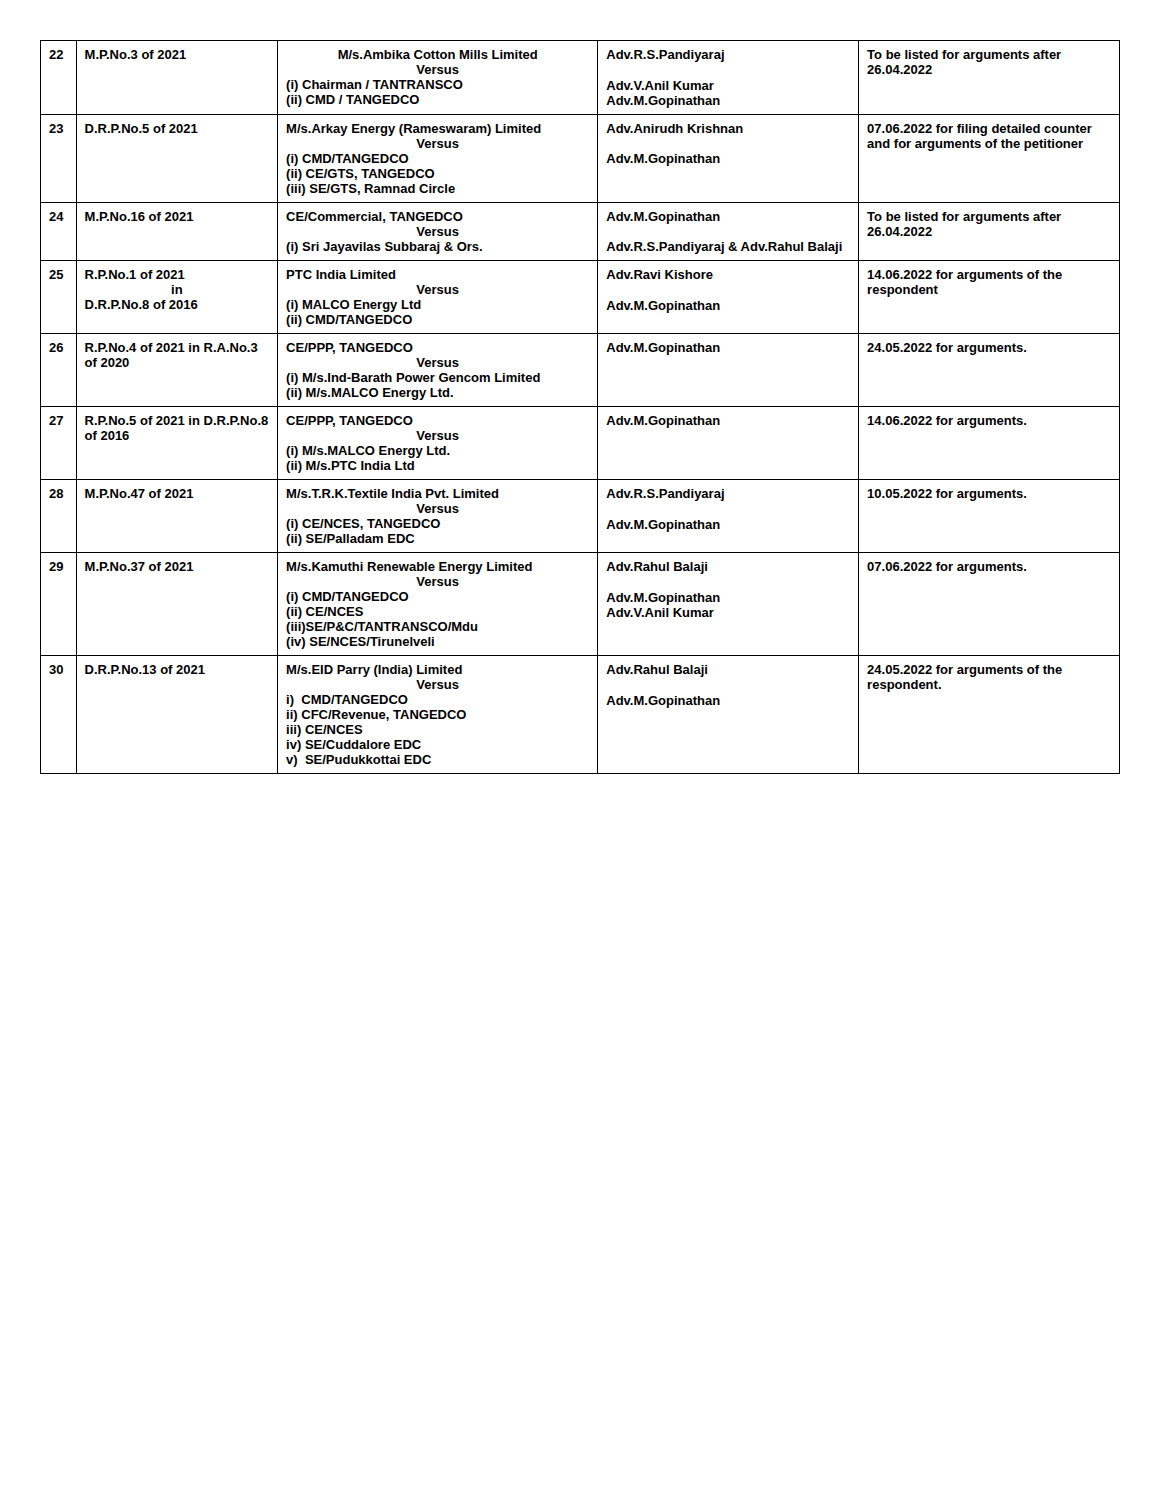| 22 | M.P.No.3 of 2021 | M/s.Ambika Cotton Mills Limited Versus (i) Chairman / TANTRANSCO (ii) CMD / TANGEDCO | Adv.R.S.Pandiyaraj Adv.V.Anil Kumar Adv.M.Gopinathan | To be listed for arguments after 26.04.2022 |
| 23 | D.R.P.No.5 of 2021 | M/s.Arkay Energy (Rameswaram) Limited Versus (i) CMD/TANGEDCO (ii) CE/GTS, TANGEDCO (iii) SE/GTS, Ramnad Circle | Adv.Anirudh Krishnan Adv.M.Gopinathan | 07.06.2022 for filing detailed counter and for arguments of the petitioner |
| 24 | M.P.No.16 of 2021 | CE/Commercial, TANGEDCO Versus (i) Sri Jayavilas Subbaraj & Ors. | Adv.M.Gopinathan Adv.R.S.Pandiyaraj & Adv.Rahul Balaji | To be listed for arguments after 26.04.2022 |
| 25 | R.P.No.1 of 2021 in D.R.P.No.8 of 2016 | PTC India Limited Versus (i) MALCO Energy Ltd (ii) CMD/TANGEDCO | Adv.Ravi Kishore Adv.M.Gopinathan | 14.06.2022 for arguments of the respondent |
| 26 | R.P.No.4 of 2021 in R.A.No.3 of 2020 | CE/PPP, TANGEDCO Versus (i) M/s.Ind-Barath Power Gencom Limited (ii) M/s.MALCO Energy Ltd. | Adv.M.Gopinathan | 24.05.2022 for arguments. |
| 27 | R.P.No.5 of 2021 in D.R.P.No.8 of 2016 | CE/PPP, TANGEDCO Versus (i) M/s.MALCO Energy Ltd. (ii) M/s.PTC India Ltd | Adv.M.Gopinathan | 14.06.2022 for arguments. |
| 28 | M.P.No.47 of 2021 | M/s.T.R.K.Textile India Pvt. Limited Versus (i) CE/NCES, TANGEDCO (ii) SE/Palladam EDC | Adv.R.S.Pandiyaraj Adv.M.Gopinathan | 10.05.2022 for arguments. |
| 29 | M.P.No.37 of 2021 | M/s.Kamuthi Renewable Energy Limited Versus (i) CMD/TANGEDCO (ii) CE/NCES (iii)SE/P&C/TANTRANSCO/Mdu (iv) SE/NCES/Tirunelveli | Adv.Rahul Balaji Adv.M.Gopinathan Adv.V.Anil Kumar | 07.06.2022 for arguments. |
| 30 | D.R.P.No.13 of 2021 | M/s.EID Parry (India) Limited Versus i) CMD/TANGEDCO ii) CFC/Revenue, TANGEDCO iii) CE/NCES iv) SE/Cuddalore EDC v) SE/Pudukkottai EDC | Adv.Rahul Balaji Adv.M.Gopinathan | 24.05.2022 for arguments of the respondent. |